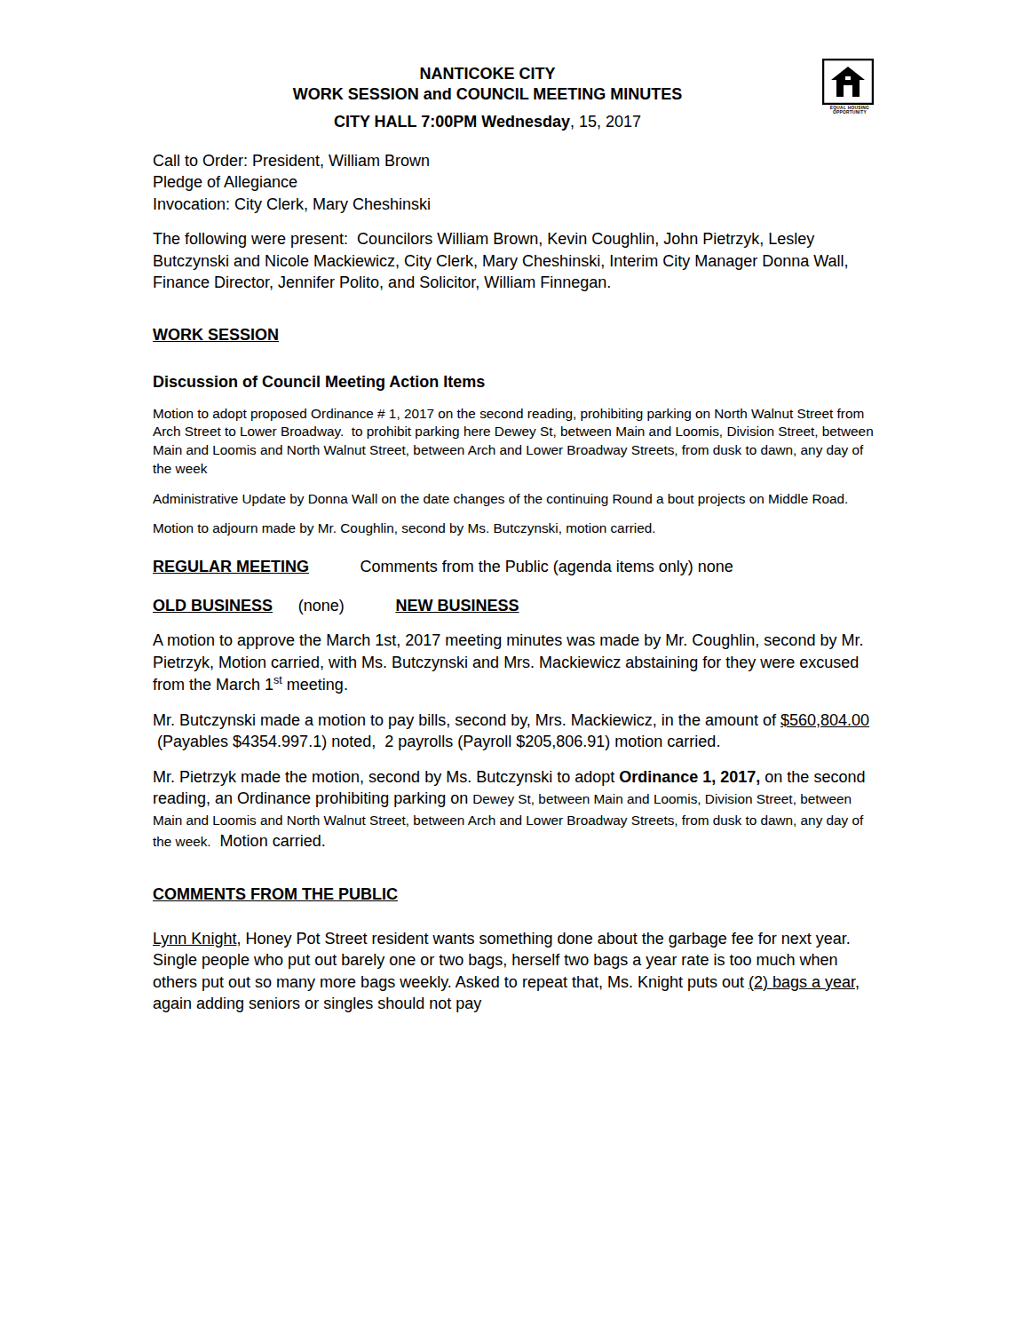EQUAL HOUSING
OPPORTUNITY
NANTICOKE CITY
WORK SESSION and COUNCIL MEETING MINUTES
CITY HALL 7:00PM Wednesday, 15, 2017
Call to Order: President, William Brown
Pledge of Allegiance
Invocation: City Clerk, Mary Cheshinski
The following were present: Councilors William Brown, Kevin Coughlin, John Pietrzyk, Lesley Butczynski and Nicole Mackiewicz, City Clerk, Mary Cheshinski, Interim City Manager Donna Wall, Finance Director, Jennifer Polito, and Solicitor, William Finnegan.
WORK SESSION
Discussion of Council Meeting Action Items
Motion to adopt proposed Ordinance # 1, 2017 on the second reading, prohibiting parking on North Walnut Street from Arch Street to Lower Broadway. to prohibit parking here Dewey St, between Main and Loomis, Division Street, between Main and Loomis and North Walnut Street, between Arch and Lower Broadway Streets, from dusk to dawn, any day of the week
Administrative Update by Donna Wall on the date changes of the continuing Round a bout projects on Middle Road.
Motion to adjourn made by Mr. Coughlin, second by Ms. Butczynski, motion carried.
REGULAR MEETING Comments from the Public (agenda items only) none
OLD BUSINESS (none) NEW BUSINESS
A motion to approve the March 1st, 2017 meeting minutes was made by Mr. Coughlin, second by Mr. Pietrzyk, Motion carried, with Ms. Butczynski and Mrs. Mackiewicz abstaining for they were excused from the March 1st meeting.
Mr. Butczynski made a motion to pay bills, second by, Mrs. Mackiewicz, in the amount of $560,804.00 (Payables $4354.997.1) noted, 2 payrolls (Payroll $205,806.91) motion carried.
Mr. Pietrzyk made the motion, second by Ms. Butczynski to adopt Ordinance 1, 2017, on the second reading, an Ordinance prohibiting parking on Dewey St, between Main and Loomis, Division Street, between Main and Loomis and North Walnut Street, between Arch and Lower Broadway Streets, from dusk to dawn, any day of the week. Motion carried.
COMMENTS FROM THE PUBLIC
Lynn Knight, Honey Pot Street resident wants something done about the garbage fee for next year. Single people who put out barely one or two bags, herself two bags a year rate is too much when others put out so many more bags weekly. Asked to repeat that, Ms. Knight puts out (2) bags a year, again adding seniors or singles should not pay